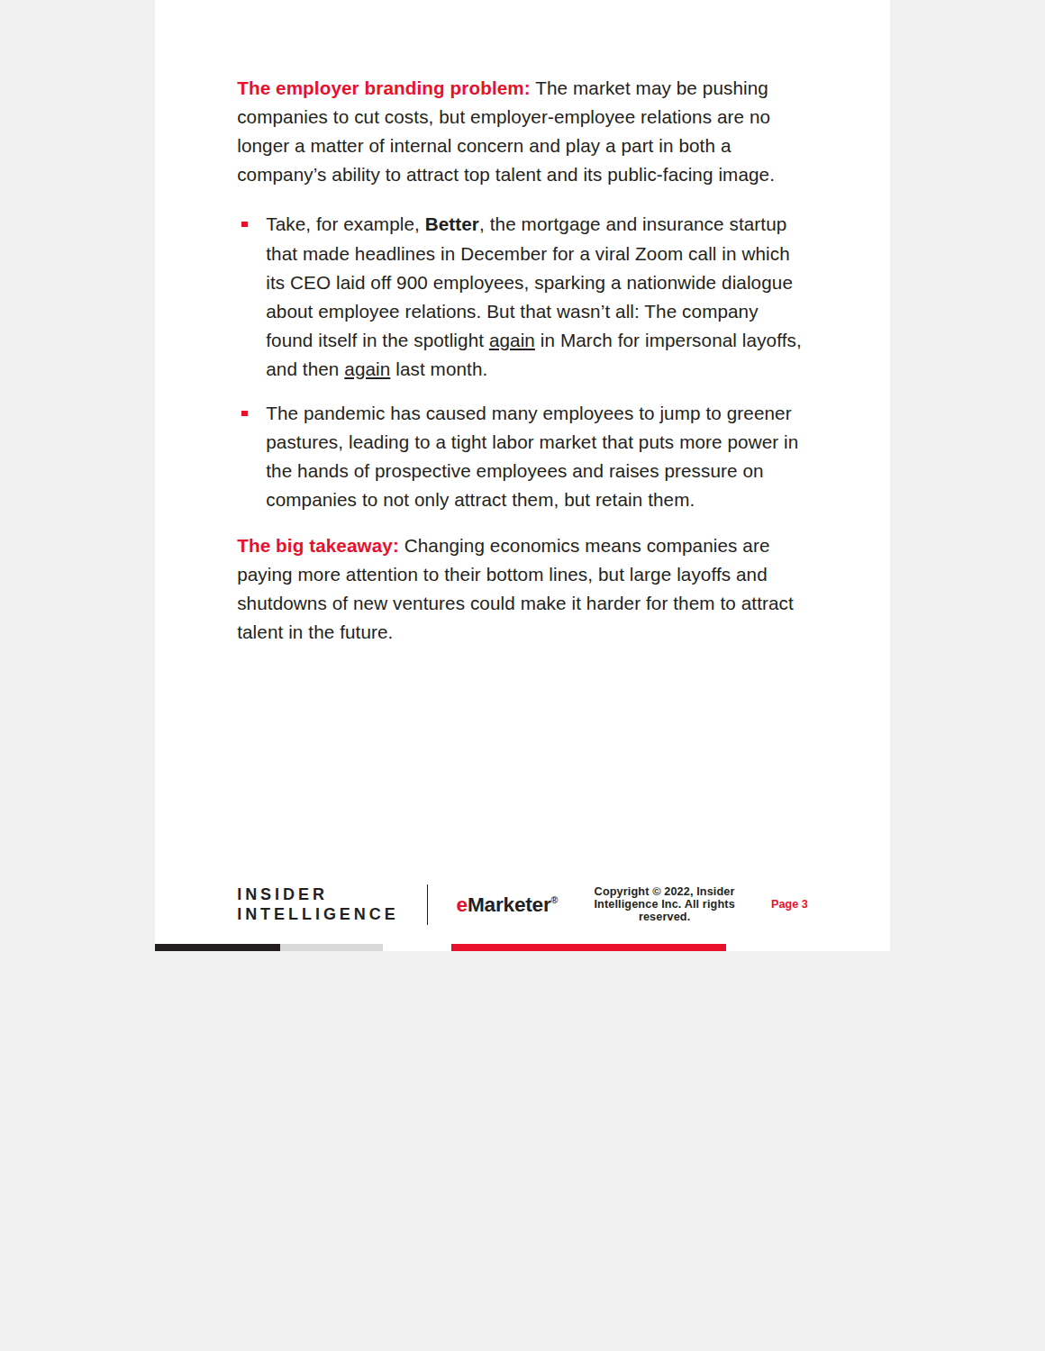The employer branding problem: The market may be pushing companies to cut costs, but employer-employee relations are no longer a matter of internal concern and play a part in both a company’s ability to attract top talent and its public-facing image.
Take, for example, Better, the mortgage and insurance startup that made headlines in December for a viral Zoom call in which its CEO laid off 900 employees, sparking a nationwide dialogue about employee relations. But that wasn’t all: The company found itself in the spotlight again in March for impersonal layoffs, and then again last month.
The pandemic has caused many employees to jump to greener pastures, leading to a tight labor market that puts more power in the hands of prospective employees and raises pressure on companies to not only attract them, but retain them.
The big takeaway: Changing economics means companies are paying more attention to their bottom lines, but large layoffs and shutdowns of new ventures could make it harder for them to attract talent in the future.
Insider
Intelligence
e Marketer®
Copyright © 2022, Insider Intelligence Inc. All rights reserved.
Page 3